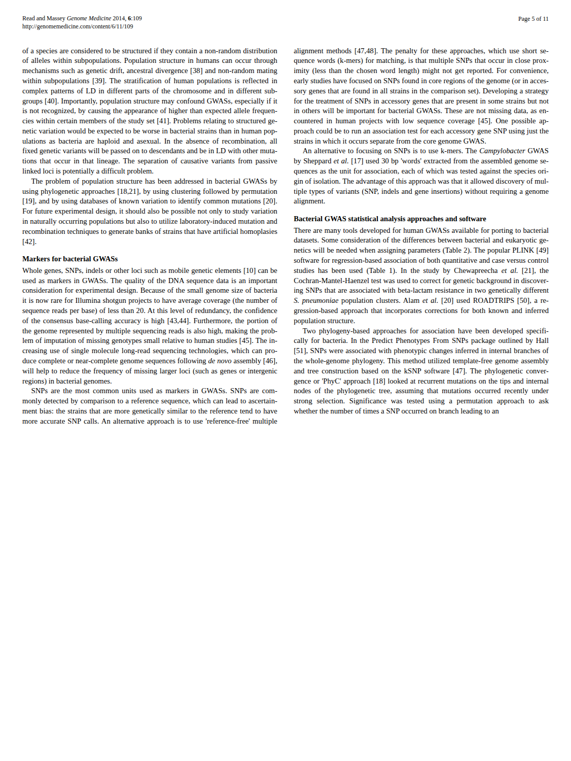Read and Massey Genome Medicine 2014, 6:109
http://genomemedicine.com/content/6/11/109
Page 5 of 11
of a species are considered to be structured if they contain a non-random distribution of alleles within subpopulations. Population structure in humans can occur through mechanisms such as genetic drift, ancestral divergence [38] and non-random mating within subpopulations [39]. The stratification of human populations is reflected in complex patterns of LD in different parts of the chromosome and in different subgroups [40]. Importantly, population structure may confound GWASs, especially if it is not recognized, by causing the appearance of higher than expected allele frequencies within certain members of the study set [41]. Problems relating to structured genetic variation would be expected to be worse in bacterial strains than in human populations as bacteria are haploid and asexual. In the absence of recombination, all fixed genetic variants will be passed on to descendants and be in LD with other mutations that occur in that lineage. The separation of causative variants from passive linked loci is potentially a difficult problem.
The problem of population structure has been addressed in bacterial GWASs by using phylogenetic approaches [18,21], by using clustering followed by permutation [19], and by using databases of known variation to identify common mutations [20]. For future experimental design, it should also be possible not only to study variation in naturally occurring populations but also to utilize laboratory-induced mutation and recombination techniques to generate banks of strains that have artificial homoplasies [42].
Markers for bacterial GWASs
Whole genes, SNPs, indels or other loci such as mobile genetic elements [10] can be used as markers in GWASs. The quality of the DNA sequence data is an important consideration for experimental design. Because of the small genome size of bacteria it is now rare for Illumina shotgun projects to have average coverage (the number of sequence reads per base) of less than 20. At this level of redundancy, the confidence of the consensus base-calling accuracy is high [43,44]. Furthermore, the portion of the genome represented by multiple sequencing reads is also high, making the problem of imputation of missing genotypes small relative to human studies [45]. The increasing use of single molecule long-read sequencing technologies, which can produce complete or near-complete genome sequences following de novo assembly [46], will help to reduce the frequency of missing larger loci (such as genes or intergenic regions) in bacterial genomes.
SNPs are the most common units used as markers in GWASs. SNPs are commonly detected by comparison to a reference sequence, which can lead to ascertainment bias: the strains that are more genetically similar to the reference tend to have more accurate SNP calls. An alternative approach is to use 'reference-free' multiple alignment methods [47,48]. The penalty for these approaches, which use short sequence words (k-mers) for matching, is that multiple SNPs that occur in close proximity (less than the chosen word length) might not get reported. For convenience, early studies have focused on SNPs found in core regions of the genome (or in accessory genes that are found in all strains in the comparison set). Developing a strategy for the treatment of SNPs in accessory genes that are present in some strains but not in others will be important for bacterial GWASs. These are not missing data, as encountered in human projects with low sequence coverage [45]. One possible approach could be to run an association test for each accessory gene SNP using just the strains in which it occurs separate from the core genome GWAS.
An alternative to focusing on SNPs is to use k-mers. The Campylobacter GWAS by Sheppard et al. [17] used 30 bp 'words' extracted from the assembled genome sequences as the unit for association, each of which was tested against the species origin of isolation. The advantage of this approach was that it allowed discovery of multiple types of variants (SNP, indels and gene insertions) without requiring a genome alignment.
Bacterial GWAS statistical analysis approaches and software
There are many tools developed for human GWASs available for porting to bacterial datasets. Some consideration of the differences between bacterial and eukaryotic genetics will be needed when assigning parameters (Table 2). The popular PLINK [49] software for regression-based association of both quantitative and case versus control studies has been used (Table 1). In the study by Chewapreecha et al. [21], the Cochran-Mantel-Haenzel test was used to correct for genetic background in discovering SNPs that are associated with beta-lactam resistance in two genetically different S. pneumoniae population clusters. Alam et al. [20] used ROADTRIPS [50], a regression-based approach that incorporates corrections for both known and inferred population structure.
Two phylogeny-based approaches for association have been developed specifically for bacteria. In the Predict Phenotypes From SNPs package outlined by Hall [51], SNPs were associated with phenotypic changes inferred in internal branches of the whole-genome phylogeny. This method utilized template-free genome assembly and tree construction based on the kSNP software [47]. The phylogenetic convergence or 'PhyC' approach [18] looked at recurrent mutations on the tips and internal nodes of the phylogenetic tree, assuming that mutations occurred recently under strong selection. Significance was tested using a permutation approach to ask whether the number of times a SNP occurred on branch leading to an